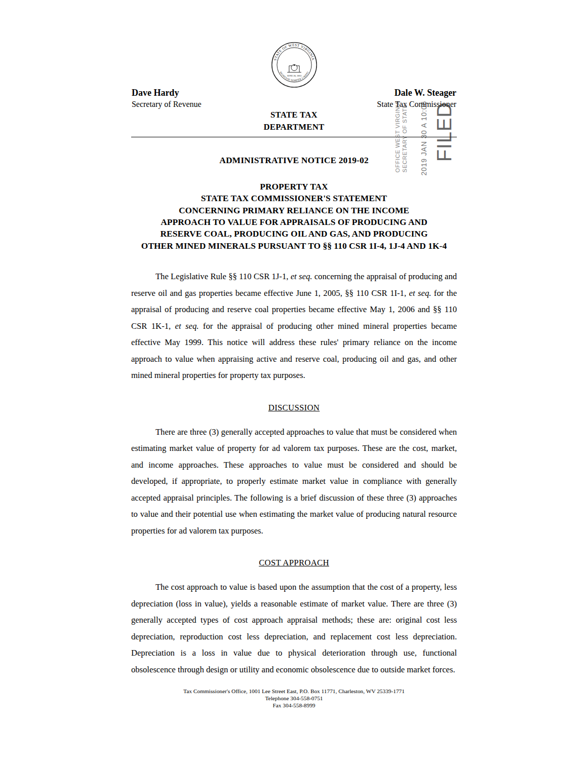| Dave Hardy Secretary of Revenue | STATE TAX DEPARTMENT | Dale W. Steager State Tax Commissioner |
FILED
2019 JAN 30 A 10:06
OFFICE WEST VIRGINIA
SECRETARY OF STATE
ADMINISTRATIVE NOTICE 2019-02
PROPERTY TAX
STATE TAX COMMISSIONER'S STATEMENT
CONCERNING PRIMARY RELIANCE ON THE INCOME
APPROACH TO VALUE FOR APPRAISALS OF PRODUCING AND
RESERVE COAL, PRODUCING OIL AND GAS, AND PRODUCING
OTHER MINED MINERALS PURSUANT TO §§ 110 CSR 1I-4, 1J-4 AND 1K-4
The Legislative Rule §§ 110 CSR 1J-1, et seq. concerning the appraisal of producing and reserve oil and gas properties became effective June 1, 2005, §§ 110 CSR 1I-1, et seq. for the appraisal of producing and reserve coal properties became effective May 1, 2006 and §§ 110 CSR 1K-1, et seq. for the appraisal of producing other mined mineral properties became effective May 1999. This notice will address these rules' primary reliance on the income approach to value when appraising active and reserve coal, producing oil and gas, and other mined mineral properties for property tax purposes.
DISCUSSION
There are three (3) generally accepted approaches to value that must be considered when estimating market value of property for ad valorem tax purposes. These are the cost, market, and income approaches. These approaches to value must be considered and should be developed, if appropriate, to properly estimate market value in compliance with generally accepted appraisal principles. The following is a brief discussion of these three (3) approaches to value and their potential use when estimating the market value of producing natural resource properties for ad valorem tax purposes.
COST APPROACH
The cost approach to value is based upon the assumption that the cost of a property, less depreciation (loss in value), yields a reasonable estimate of market value. There are three (3) generally accepted types of cost approach appraisal methods; these are: original cost less depreciation, reproduction cost less depreciation, and replacement cost less depreciation. Depreciation is a loss in value due to physical deterioration through use, functional obsolescence through design or utility and economic obsolescence due to outside market forces.
Tax Commissioner's Office, 1001 Lee Street East, P.O. Box 11771, Charleston, WV 25339-1771
Telephone 304-558-0751
Fax 304-558-8999